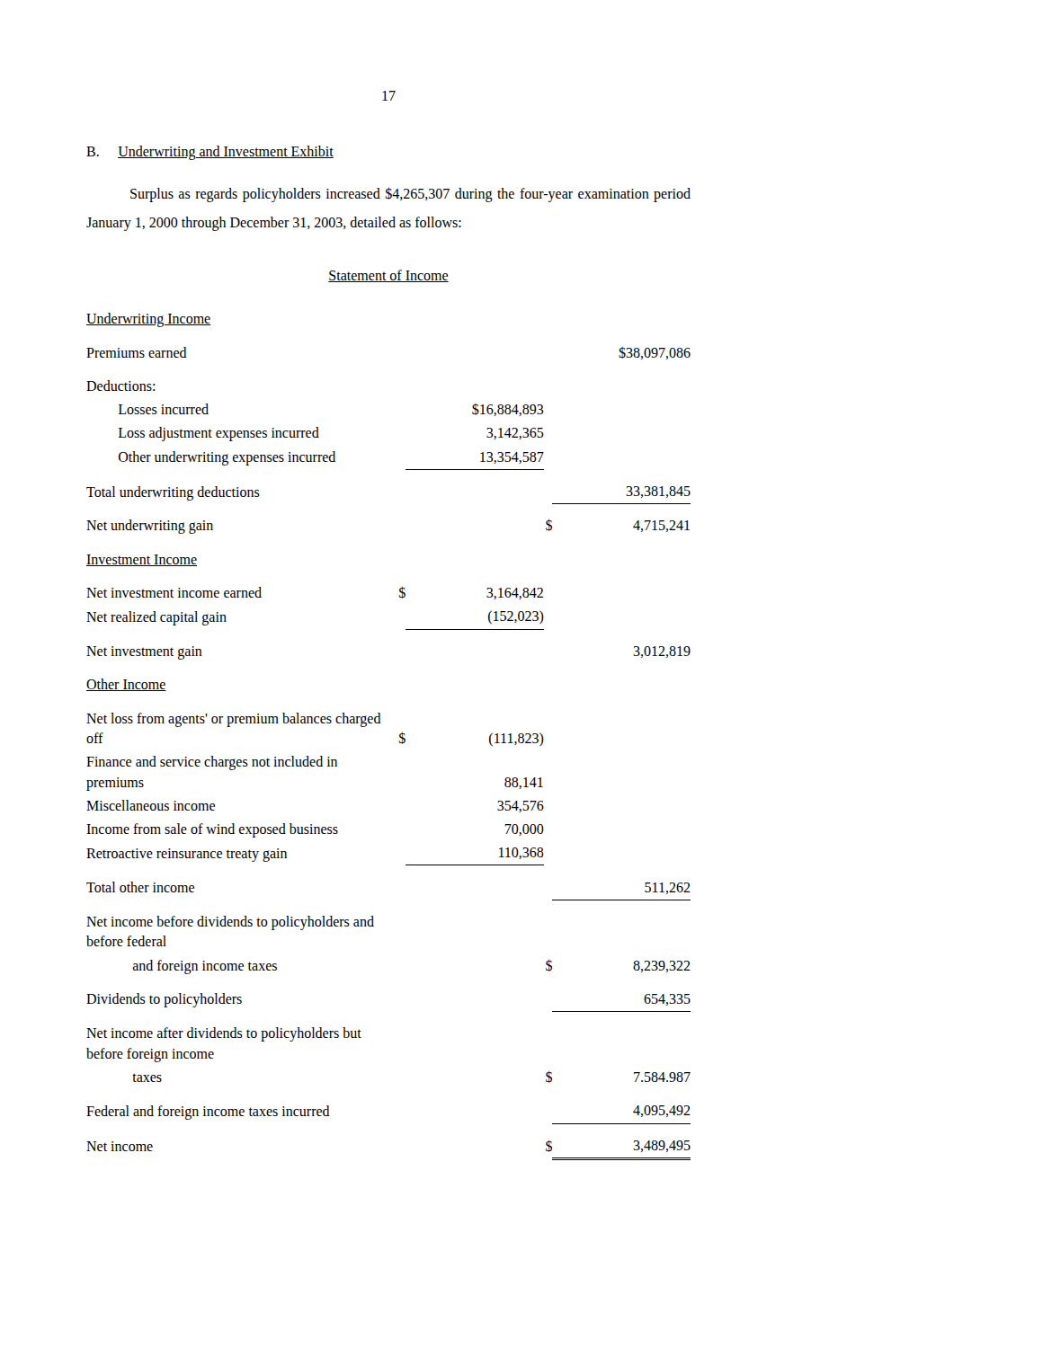17
B. Underwriting and Investment Exhibit
Surplus as regards policyholders increased $4,265,307 during the four-year examination period January 1, 2000 through December 31, 2003, detailed as follows:
Statement of Income
| Underwriting Income | | | | |
| Premiums earned | | | | $38,097,086 |
| Deductions: | | | | |
| Losses incurred | | $16,884,893 | | |
| Loss adjustment expenses incurred | | 3,142,365 | | |
| Other underwriting expenses incurred | | 13,354,587 | | |
| Total underwriting deductions | | | | 33,381,845 |
| Net underwriting gain | | | $ | 4,715,241 |
| Investment Income | | | | |
| Net investment income earned | $ | 3,164,842 | | |
| Net realized capital gain | | (152,023) | | |
| Net investment gain | | | | 3,012,819 |
| Other Income | | | | |
| Net loss from agents' or premium balances charged off | $ | (111,823) | | |
| Finance and service charges not included in premiums | | 88,141 | | |
| Miscellaneous income | | 354,576 | | |
| Income from sale of wind exposed business | | 70,000 | | |
| Retroactive reinsurance treaty gain | | 110,368 | | |
| Total other income | | | | 511,262 |
| Net income before dividends to policyholders and before federal | | | | |
| and foreign income taxes | | | $ | 8,239,322 |
| Dividends to policyholders | | | | 654,335 |
| Net income after dividends to policyholders but before foreign income | | | | |
| taxes | | | $ | 7.584.987 |
| Federal and foreign income taxes incurred | | | | 4,095,492 |
| Net income | | | $ | 3,489,495 |